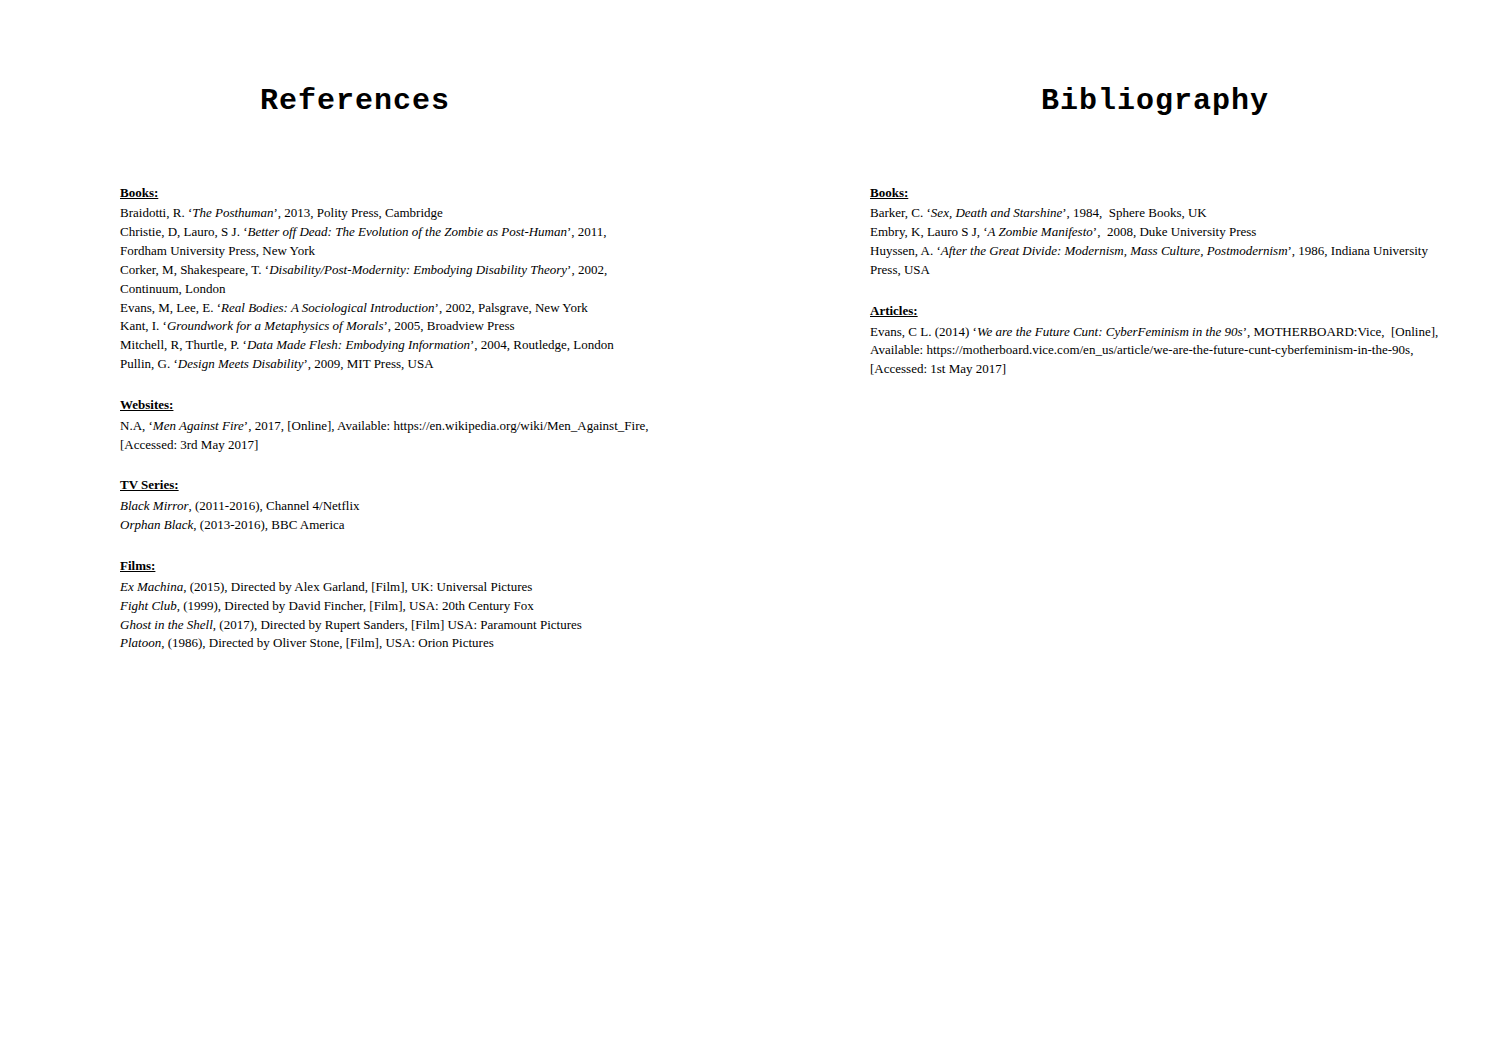References
Books:
Braidotti, R. ‘The Posthuman’, 2013, Polity Press, Cambridge
Christie, D, Lauro, S J. ‘Better off Dead: The Evolution of the Zombie as Post-Human’, 2011, Fordham University Press, New York
Corker, M, Shakespeare, T. ‘Disability/Post-Modernity: Embodying Disability Theory’, 2002, Continuum, London
Evans, M, Lee, E. ‘Real Bodies: A Sociological Introduction’, 2002, Palsgrave, New York
Kant, I. ‘Groundwork for a Metaphysics of Morals’, 2005, Broadview Press
Mitchell, R, Thurtle, P. ‘Data Made Flesh: Embodying Information’, 2004, Routledge, London
Pullin, G. ‘Design Meets Disability’, 2009, MIT Press, USA
Websites:
N.A, ‘Men Against Fire’, 2017, [Online], Available: https://en.wikipedia.org/wiki/Men_Against_Fire, [Accessed: 3rd May 2017]
TV Series:
Black Mirror, (2011-2016), Channel 4/Netflix
Orphan Black, (2013-2016), BBC America
Films:
Ex Machina, (2015), Directed by Alex Garland, [Film], UK: Universal Pictures
Fight Club, (1999), Directed by David Fincher, [Film], USA: 20th Century Fox
Ghost in the Shell, (2017), Directed by Rupert Sanders, [Film] USA: Paramount Pictures
Platoon, (1986), Directed by Oliver Stone, [Film], USA: Orion Pictures
Bibliography
Books:
Barker, C. ‘Sex, Death and Starshine’, 1984, Sphere Books, UK
Embry, K, Lauro S J, ‘A Zombie Manifesto’, 2008, Duke University Press
Huyssen, A. ‘After the Great Divide: Modernism, Mass Culture, Postmodernism’, 1986, Indiana University Press, USA
Articles:
Evans, C L. (2014) ‘We are the Future Cunt: CyberFeminism in the 90s’, MOTHERBOARD:Vice, [Online], Available: https://motherboard.vice.com/en_us/article/we-are-the-future-cunt-cyberfeminism-in-the-90s, [Accessed: 1st May 2017]